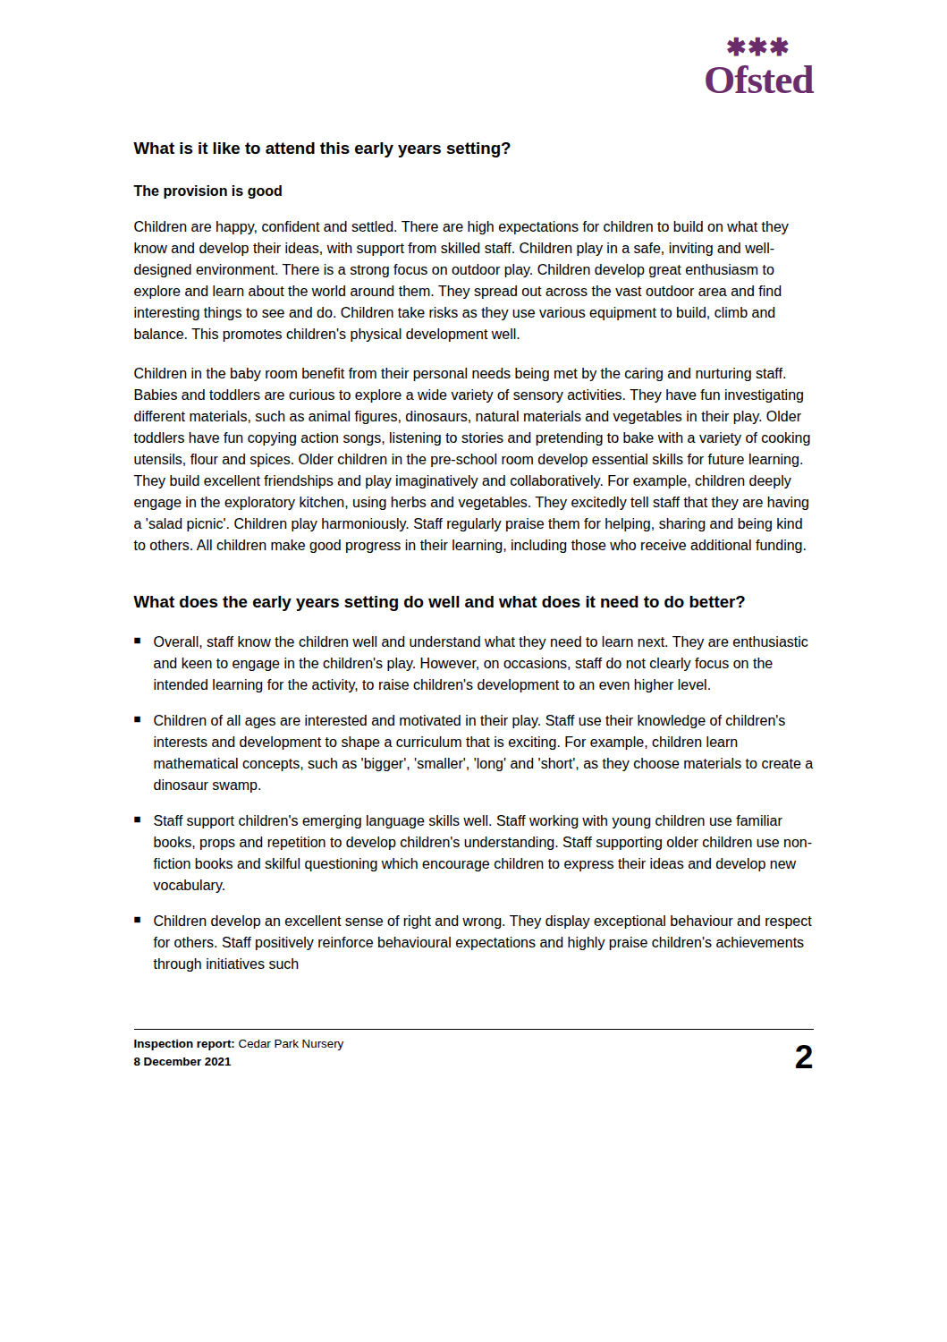✱✱✱
Ofsted
What is it like to attend this early years setting?
The provision is good
Children are happy, confident and settled. There are high expectations for children to build on what they know and develop their ideas, with support from skilled staff. Children play in a safe, inviting and well-designed environment. There is a strong focus on outdoor play. Children develop great enthusiasm to explore and learn about the world around them. They spread out across the vast outdoor area and find interesting things to see and do. Children take risks as they use various equipment to build, climb and balance. This promotes children's physical development well.
Children in the baby room benefit from their personal needs being met by the caring and nurturing staff. Babies and toddlers are curious to explore a wide variety of sensory activities. They have fun investigating different materials, such as animal figures, dinosaurs, natural materials and vegetables in their play. Older toddlers have fun copying action songs, listening to stories and pretending to bake with a variety of cooking utensils, flour and spices. Older children in the pre-school room develop essential skills for future learning. They build excellent friendships and play imaginatively and collaboratively. For example, children deeply engage in the exploratory kitchen, using herbs and vegetables. They excitedly tell staff that they are having a 'salad picnic'. Children play harmoniously. Staff regularly praise them for helping, sharing and being kind to others. All children make good progress in their learning, including those who receive additional funding.
What does the early years setting do well and what does it need to do better?
Overall, staff know the children well and understand what they need to learn next. They are enthusiastic and keen to engage in the children's play. However, on occasions, staff do not clearly focus on the intended learning for the activity, to raise children's development to an even higher level.
Children of all ages are interested and motivated in their play. Staff use their knowledge of children's interests and development to shape a curriculum that is exciting. For example, children learn mathematical concepts, such as 'bigger', 'smaller', 'long' and 'short', as they choose materials to create a dinosaur swamp.
Staff support children's emerging language skills well. Staff working with young children use familiar books, props and repetition to develop children's understanding. Staff supporting older children use non-fiction books and skilful questioning which encourage children to express their ideas and develop new vocabulary.
Children develop an excellent sense of right and wrong. They display exceptional behaviour and respect for others. Staff positively reinforce behavioural expectations and highly praise children's achievements through initiatives such
Inspection report: Cedar Park Nursery
8 December 2021
2